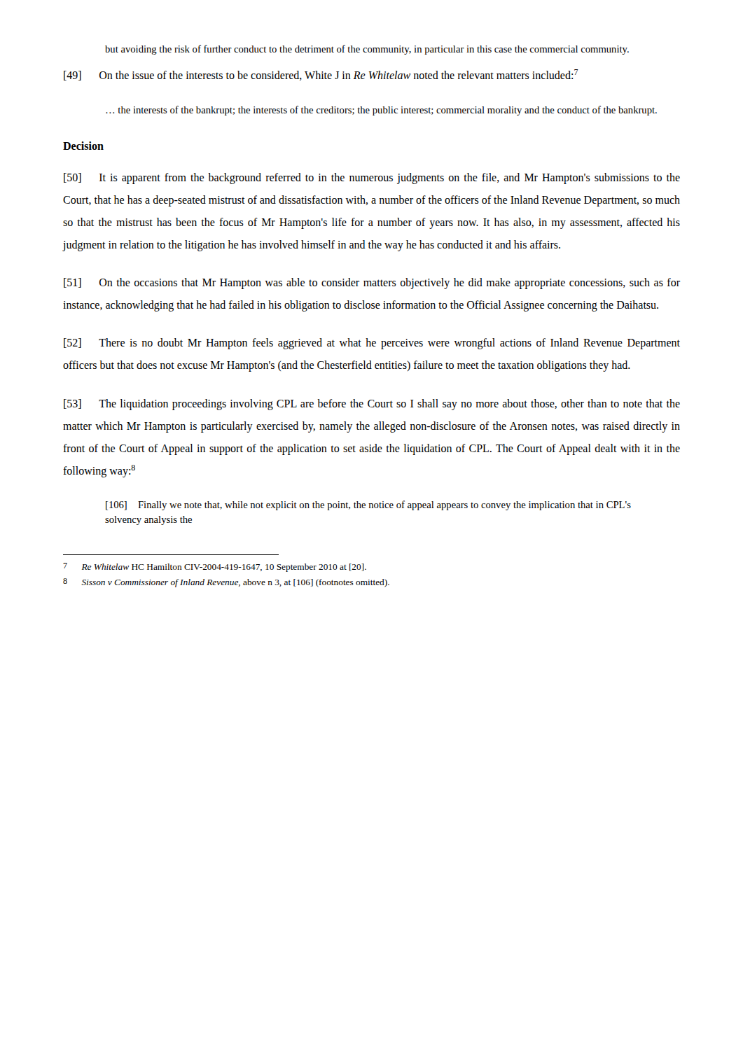but avoiding the risk of further conduct to the detriment of the community, in particular in this case the commercial community.
[49] On the issue of the interests to be considered, White J in Re Whitelaw noted the relevant matters included:7
… the interests of the bankrupt; the interests of the creditors; the public interest; commercial morality and the conduct of the bankrupt.
Decision
[50] It is apparent from the background referred to in the numerous judgments on the file, and Mr Hampton's submissions to the Court, that he has a deep-seated mistrust of and dissatisfaction with, a number of the officers of the Inland Revenue Department, so much so that the mistrust has been the focus of Mr Hampton's life for a number of years now. It has also, in my assessment, affected his judgment in relation to the litigation he has involved himself in and the way he has conducted it and his affairs.
[51] On the occasions that Mr Hampton was able to consider matters objectively he did make appropriate concessions, such as for instance, acknowledging that he had failed in his obligation to disclose information to the Official Assignee concerning the Daihatsu.
[52] There is no doubt Mr Hampton feels aggrieved at what he perceives were wrongful actions of Inland Revenue Department officers but that does not excuse Mr Hampton's (and the Chesterfield entities) failure to meet the taxation obligations they had.
[53] The liquidation proceedings involving CPL are before the Court so I shall say no more about those, other than to note that the matter which Mr Hampton is particularly exercised by, namely the alleged non-disclosure of the Aronsen notes, was raised directly in front of the Court of Appeal in support of the application to set aside the liquidation of CPL. The Court of Appeal dealt with it in the following way:8
[106] Finally we note that, while not explicit on the point, the notice of appeal appears to convey the implication that in CPL's solvency analysis the
7
Re Whitelaw HC Hamilton CIV-2004-419-1647, 10 September 2010 at [20].
8
Sisson v Commissioner of Inland Revenue, above n 3, at [106] (footnotes omitted).